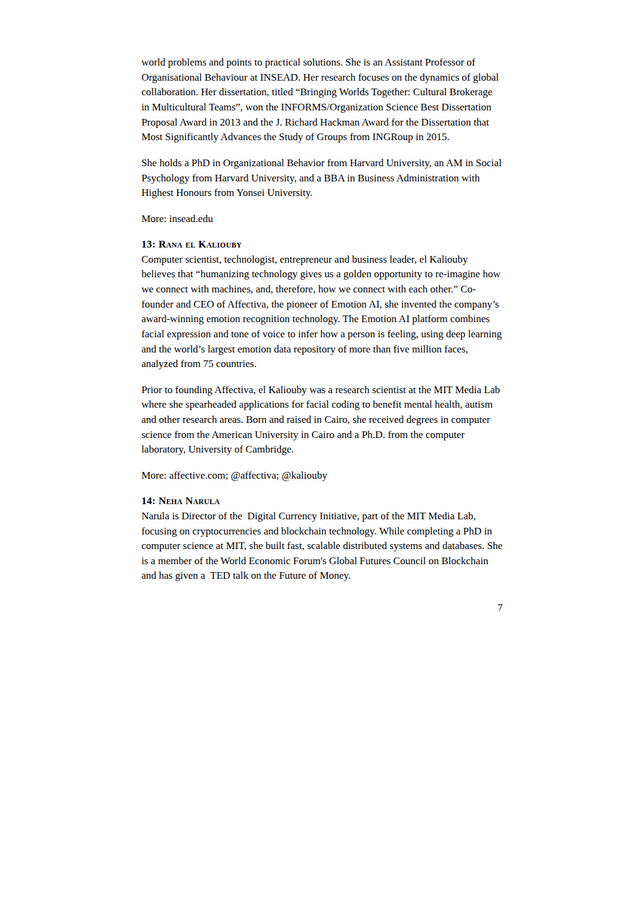world problems and points to practical solutions. She is an Assistant Professor of Organisational Behaviour at INSEAD. Her research focuses on the dynamics of global collaboration. Her dissertation, titled “Bringing Worlds Together: Cultural Brokerage in Multicultural Teams”, won the INFORMS/Organization Science Best Dissertation Proposal Award in 2013 and the J. Richard Hackman Award for the Dissertation that Most Significantly Advances the Study of Groups from INGRoup in 2015.
She holds a PhD in Organizational Behavior from Harvard University, an AM in Social Psychology from Harvard University, and a BBA in Business Administration with Highest Honours from Yonsei University.
More: insead.edu
13: Rana el Kaliouby
Computer scientist, technologist, entrepreneur and business leader, el Kaliouby believes that “humanizing technology gives us a golden opportunity to re-imagine how we connect with machines, and, therefore, how we connect with each other.” Co-founder and CEO of Affectiva, the pioneer of Emotion AI, she invented the company’s award-winning emotion recognition technology. The Emotion AI platform combines facial expression and tone of voice to infer how a person is feeling, using deep learning and the world’s largest emotion data repository of more than five million faces, analyzed from 75 countries.
Prior to founding Affectiva, el Kaliouby was a research scientist at the MIT Media Lab where she spearheaded applications for facial coding to benefit mental health, autism and other research areas. Born and raised in Cairo, she received degrees in computer science from the American University in Cairo and a Ph.D. from the computer laboratory, University of Cambridge.
More: affective.com; @affectiva; @kaliouby
14: Neha Narula
Narula is Director of the Digital Currency Initiative, part of the MIT Media Lab, focusing on cryptocurrencies and blockchain technology. While completing a PhD in computer science at MIT, she built fast, scalable distributed systems and databases. She is a member of the World Economic Forum's Global Futures Council on Blockchain and has given a TED talk on the Future of Money.
7